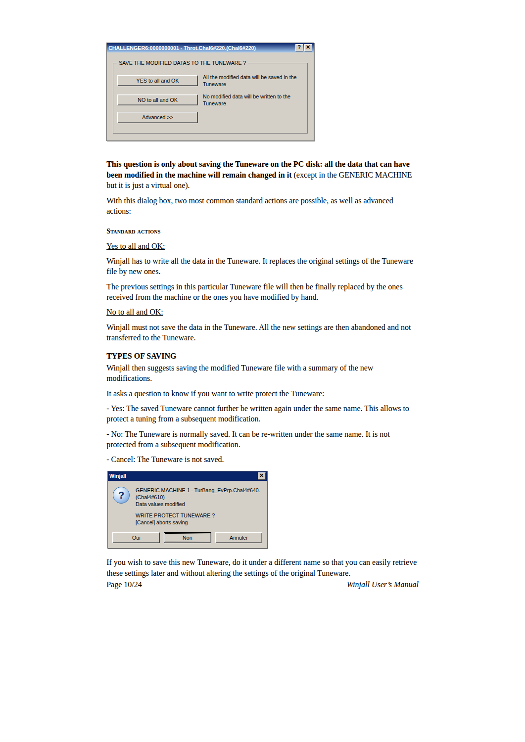CHALLENGER6:0000000001 - Throt.Chal6#220.(Chal6#220) ? ✕
SAVE THE MODIFIED DATAS TO THE TUNEWARE ?
YES to all and OK All the modified data will be saved in the Tuneware
NO to all and OK No modified data will be written to the Tuneware
Advanced >>
This question is only about saving the Tuneware on the PC disk: all the data that can have been modified in the machine will remain changed in it (except in the GENERIC MACHINE but it is just a virtual one).
With this dialog box, two most common standard actions are possible, as well as advanced actions:
Standard actions
Yes to all and OK:
Winjall has to write all the data in the Tuneware. It replaces the original settings of the Tuneware file by new ones.
The previous settings in this particular Tuneware file will then be finally replaced by the ones received from the machine or the ones you have modified by hand.
No to all and OK:
Winjall must not save the data in the Tuneware. All the new settings are then abandoned and not transferred to the Tuneware.
TYPES OF SAVING
Winjall then suggests saving the modified Tuneware file with a summary of the new modifications.
It asks a question to know if you want to write protect the Tuneware:
- Yes: The saved Tuneware cannot further be written again under the same name. This allows to protect a tuning from a subsequent modification.
- No: The Tuneware is normally saved. It can be re-written under the same name. It is not protected from a subsequent modification.
- Cancel: The Tuneware is not saved.
Winjall ✕
?
GENERIC MACHINE 1 - TurBang_EvPrp.Chal4#640.(Chal4#610)
Data values modified
WRITE PROTECT TUNEWARE ?
[Cancel] aborts saving
Oui Non Annuler
If you wish to save this new Tuneware, do it under a different name so that you can easily retrieve these settings later and without altering the settings of the original Tuneware.
Page 10/24 Winjall User’s Manual